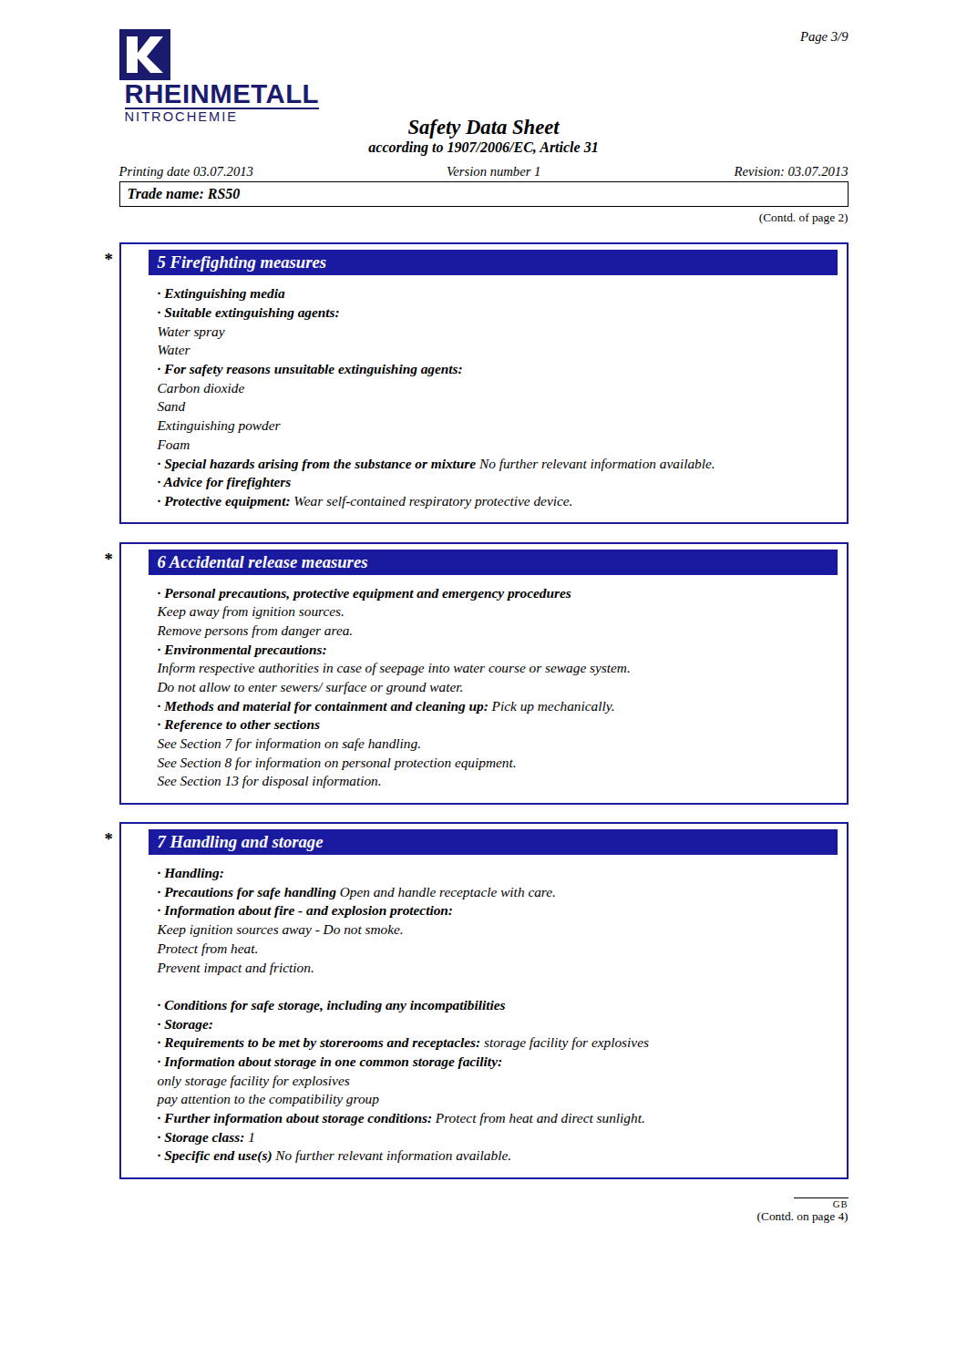RHEINMETALL NITROCHEMIE
Page 3/9
Safety Data Sheet
according to 1907/2006/EC, Article 31
Printing date 03.07.2013 Version number 1 Revision: 03.07.2013
Trade name: RS50
(Contd. of page 2)
*
5 Firefighting measures
· Extinguishing media
· Suitable extinguishing agents:
Water spray
Water
· For safety reasons unsuitable extinguishing agents:
Carbon dioxide
Sand
Extinguishing powder
Foam
· Special hazards arising from the substance or mixture No further relevant information available.
· Advice for firefighters
· Protective equipment: Wear self-contained respiratory protective device.
*
6 Accidental release measures
· Personal precautions, protective equipment and emergency procedures
Keep away from ignition sources.
Remove persons from danger area.
· Environmental precautions:
Inform respective authorities in case of seepage into water course or sewage system.
Do not allow to enter sewers/ surface or ground water.
· Methods and material for containment and cleaning up: Pick up mechanically.
· Reference to other sections
See Section 7 for information on safe handling.
See Section 8 for information on personal protection equipment.
See Section 13 for disposal information.
*
7 Handling and storage
· Handling:
· Precautions for safe handling Open and handle receptacle with care.
· Information about fire - and explosion protection:
Keep ignition sources away - Do not smoke.
Protect from heat.
Prevent impact and friction.
· Conditions for safe storage, including any incompatibilities
· Storage:
· Requirements to be met by storerooms and receptacles: storage facility for explosives
· Information about storage in one common storage facility:
only storage facility for explosives
pay attention to the compatibility group
· Further information about storage conditions: Protect from heat and direct sunlight.
· Storage class: 1
· Specific end use(s) No further relevant information available.
GB
(Contd. on page 4)